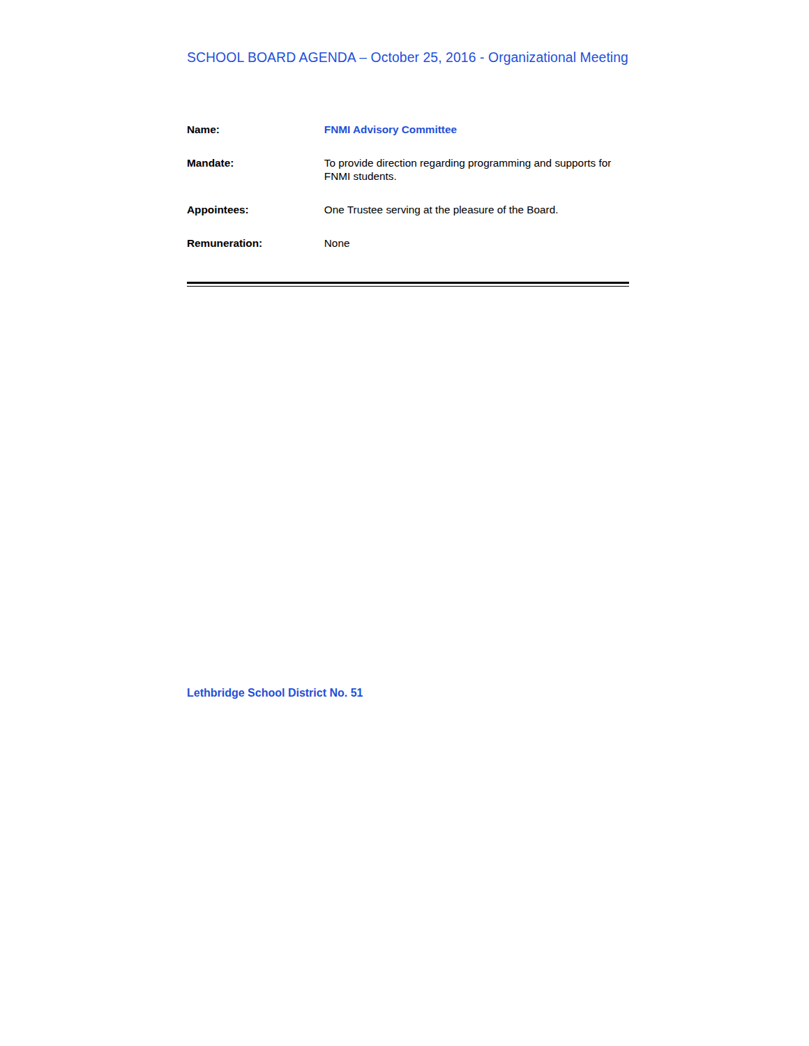SCHOOL BOARD AGENDA – October 25, 2016 - Organizational Meeting
| Name: | FNMI Advisory Committee |
| Mandate: | To provide direction regarding programming and supports for FNMI students. |
| Appointees: | One Trustee serving at the pleasure of the Board. |
| Remuneration: | None |
Lethbridge School District No. 51